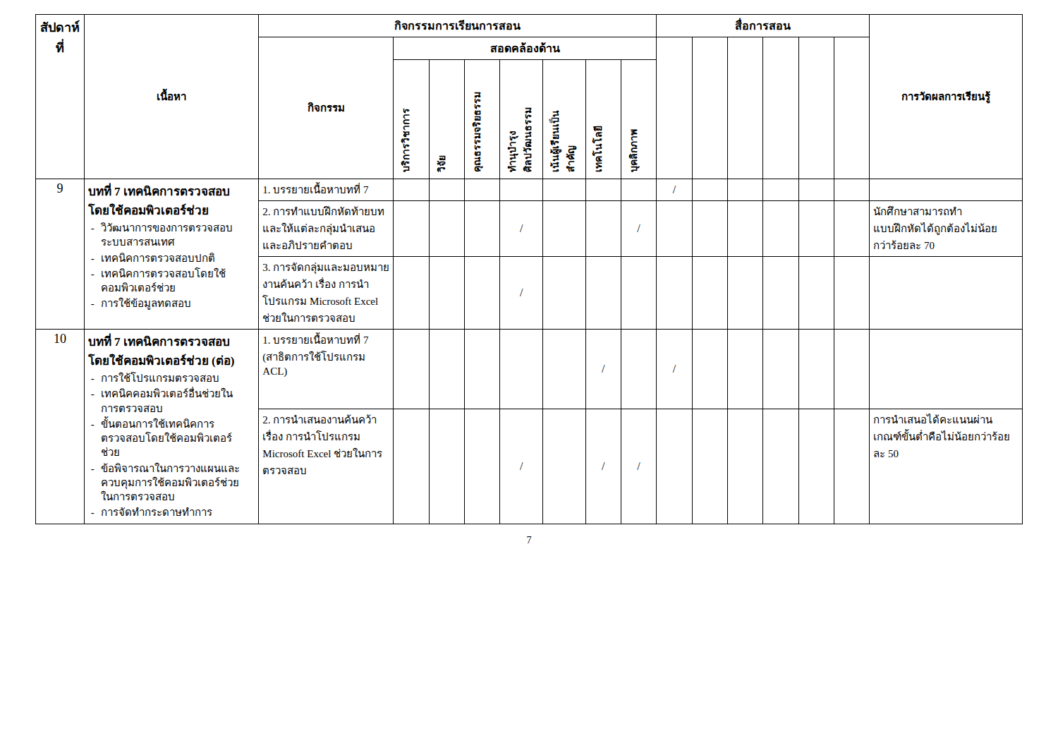| สัปดาห์ ที่ | เนื้อหา | กิจกรรมการเรียนการสอน | สื่อการสอน | การวัดผลการเรียนรู้ |
| --- | --- | --- | --- | --- |
| กิจกรรม | สอดคล้องด้าน | | | | | | |
| บริการวิชาการ | วิจัย | คุณธรรมจริยธรรม | ทำนุบำรุง ศิลปวัฒนธรรม | เน้นผู้เรียนเป็น สำคัญ | เทคโนโลยี | บุคลิกภาพ |
| 9 | บทที่ 7 เทคนิคการตรวจสอบ โดยใช้คอมพิวเตอร์ช่วย วิวัฒนาการของการตรวจสอบ ระบบสารสนเทศ เทคนิคการตรวจสอบปกติ เทคนิคการตรวจสอบโดยใช้ คอมพิวเตอร์ช่วย การใช้ข้อมูลทดสอบ | 1. บรรยายเนื้อหาบทที่ 7 | | | | | | | | / | | | | | | |
| 2. การทำแบบฝึกหัดท้ายบท และให้แต่ละกลุ่มนำเสนอ และอภิปรายคำตอบ | | | | / | | | / | | | | | | | นักศึกษาสามารถทำ แบบฝึกหัดได้ถูกต้องไม่น้อย กว่าร้อยละ 70 |
| 3. การจัดกลุ่มและมอบหมาย งานค้นคว้า เรื่อง การนำ โปรแกรม Microsoft Excel ช่วยในการตรวจสอบ | | | | / | | | | | | | | | | |
| 10 | บทที่ 7 เทคนิคการตรวจสอบ โดยใช้คอมพิวเตอร์ช่วย (ต่อ) การใช้โปรแกรมตรวจสอบ เทคนิคคอมพิวเตอร์อื่นช่วยใน การตรวจสอบ ขั้นตอนการใช้เทคนิคการ ตรวจสอบโดยใช้คอมพิวเตอร์ ช่วย ข้อพิจารณาในการวางแผนและ ควบคุมการใช้คอมพิวเตอร์ช่วย ในการตรวจสอบ การจัดทำกระดาษทำการ | 1. บรรยายเนื้อหาบทที่ 7 (สาธิตการใช้โปรแกรม ACL) | | | | | | / | | / | | | | | | |
| 2. การนำเสนองานค้นคว้า เรื่อง การนำโปรแกรม Microsoft Excel ช่วยในการ ตรวจสอบ | | | | / | | / | / | | | | | | | การนำเสนอได้คะแนนผ่าน เกณฑ์ขั้นต่ำคือไม่น้อยกว่าร้อย ละ 50 |
7